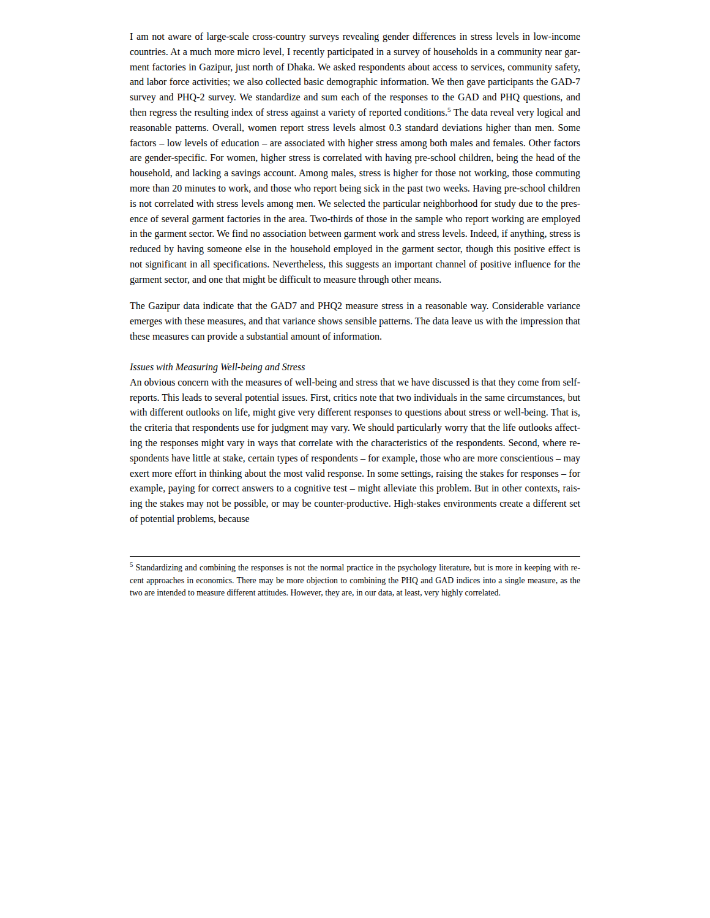I am not aware of large-scale cross-country surveys revealing gender differences in stress levels in low-income countries. At a much more micro level, I recently participated in a survey of households in a community near garment factories in Gazipur, just north of Dhaka. We asked respondents about access to services, community safety, and labor force activities; we also collected basic demographic information. We then gave participants the GAD-7 survey and PHQ-2 survey. We standardize and sum each of the responses to the GAD and PHQ questions, and then regress the resulting index of stress against a variety of reported conditions.5 The data reveal very logical and reasonable patterns. Overall, women report stress levels almost 0.3 standard deviations higher than men. Some factors – low levels of education – are associated with higher stress among both males and females. Other factors are gender-specific. For women, higher stress is correlated with having pre-school children, being the head of the household, and lacking a savings account. Among males, stress is higher for those not working, those commuting more than 20 minutes to work, and those who report being sick in the past two weeks. Having pre-school children is not correlated with stress levels among men. We selected the particular neighborhood for study due to the presence of several garment factories in the area. Two-thirds of those in the sample who report working are employed in the garment sector. We find no association between garment work and stress levels. Indeed, if anything, stress is reduced by having someone else in the household employed in the garment sector, though this positive effect is not significant in all specifications. Nevertheless, this suggests an important channel of positive influence for the garment sector, and one that might be difficult to measure through other means.
The Gazipur data indicate that the GAD7 and PHQ2 measure stress in a reasonable way. Considerable variance emerges with these measures, and that variance shows sensible patterns. The data leave us with the impression that these measures can provide a substantial amount of information.
Issues with Measuring Well-being and Stress
An obvious concern with the measures of well-being and stress that we have discussed is that they come from self-reports. This leads to several potential issues. First, critics note that two individuals in the same circumstances, but with different outlooks on life, might give very different responses to questions about stress or well-being. That is, the criteria that respondents use for judgment may vary. We should particularly worry that the life outlooks affecting the responses might vary in ways that correlate with the characteristics of the respondents. Second, where respondents have little at stake, certain types of respondents – for example, those who are more conscientious – may exert more effort in thinking about the most valid response. In some settings, raising the stakes for responses – for example, paying for correct answers to a cognitive test – might alleviate this problem. But in other contexts, raising the stakes may not be possible, or may be counter-productive. High-stakes environments create a different set of potential problems, because
5 Standardizing and combining the responses is not the normal practice in the psychology literature, but is more in keeping with recent approaches in economics. There may be more objection to combining the PHQ and GAD indices into a single measure, as the two are intended to measure different attitudes. However, they are, in our data, at least, very highly correlated.